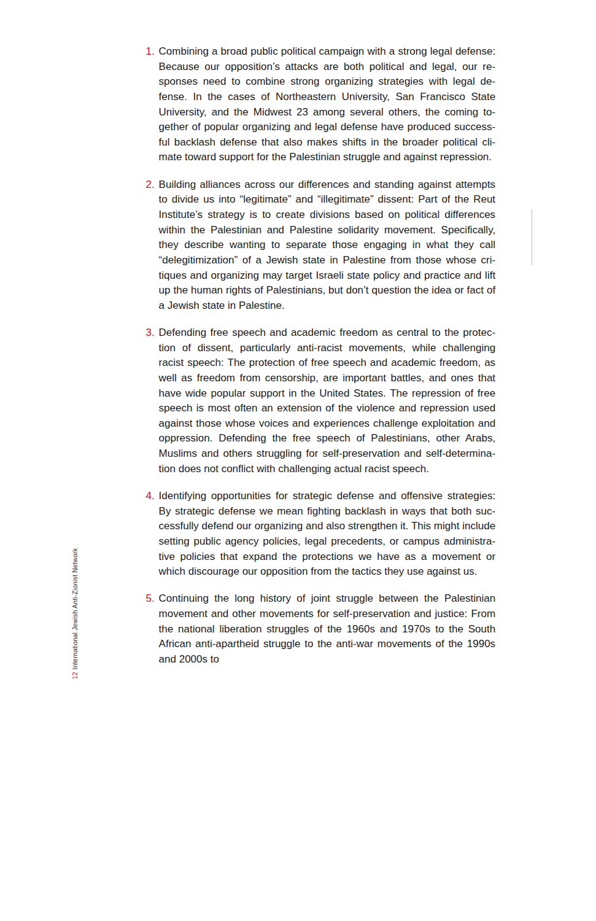Combining a broad public political campaign with a strong legal defense: Because our opposition’s attacks are both political and legal, our responses need to combine strong organizing strategies with legal defense. In the cases of Northeastern University, San Francisco State University, and the Midwest 23 among several others, the coming together of popular organizing and legal defense have produced successful backlash defense that also makes shifts in the broader political climate toward support for the Palestinian struggle and against repression.
Building alliances across our differences and standing against attempts to divide us into “legitimate” and “illegitimate” dissent: Part of the Reut Institute’s strategy is to create divisions based on political differences within the Palestinian and Palestine solidarity movement. Specifically, they describe wanting to separate those engaging in what they call “delegitimization” of a Jewish state in Palestine from those whose critiques and organizing may target Israeli state policy and practice and lift up the human rights of Palestinians, but don’t question the idea or fact of a Jewish state in Palestine.
Defending free speech and academic freedom as central to the protection of dissent, particularly anti-racist movements, while challenging racist speech: The protection of free speech and academic freedom, as well as freedom from censorship, are important battles, and ones that have wide popular support in the United States. The repression of free speech is most often an extension of the violence and repression used against those whose voices and experiences challenge exploitation and oppression. Defending the free speech of Palestinians, other Arabs, Muslims and others struggling for self-preservation and self-determination does not conflict with challenging actual racist speech.
Identifying opportunities for strategic defense and offensive strategies: By strategic defense we mean fighting backlash in ways that both successfully defend our organizing and also strengthen it. This might include setting public agency policies, legal precedents, or campus administrative policies that expand the protections we have as a movement or which discourage our opposition from the tactics they use against us.
Continuing the long history of joint struggle between the Palestinian movement and other movements for self-preservation and justice: From the national liberation struggles of the 1960s and 1970s to the South African anti-apartheid struggle to the anti-war movements of the 1990s and 2000s to
12 International Jewish Anti-Zionist Network